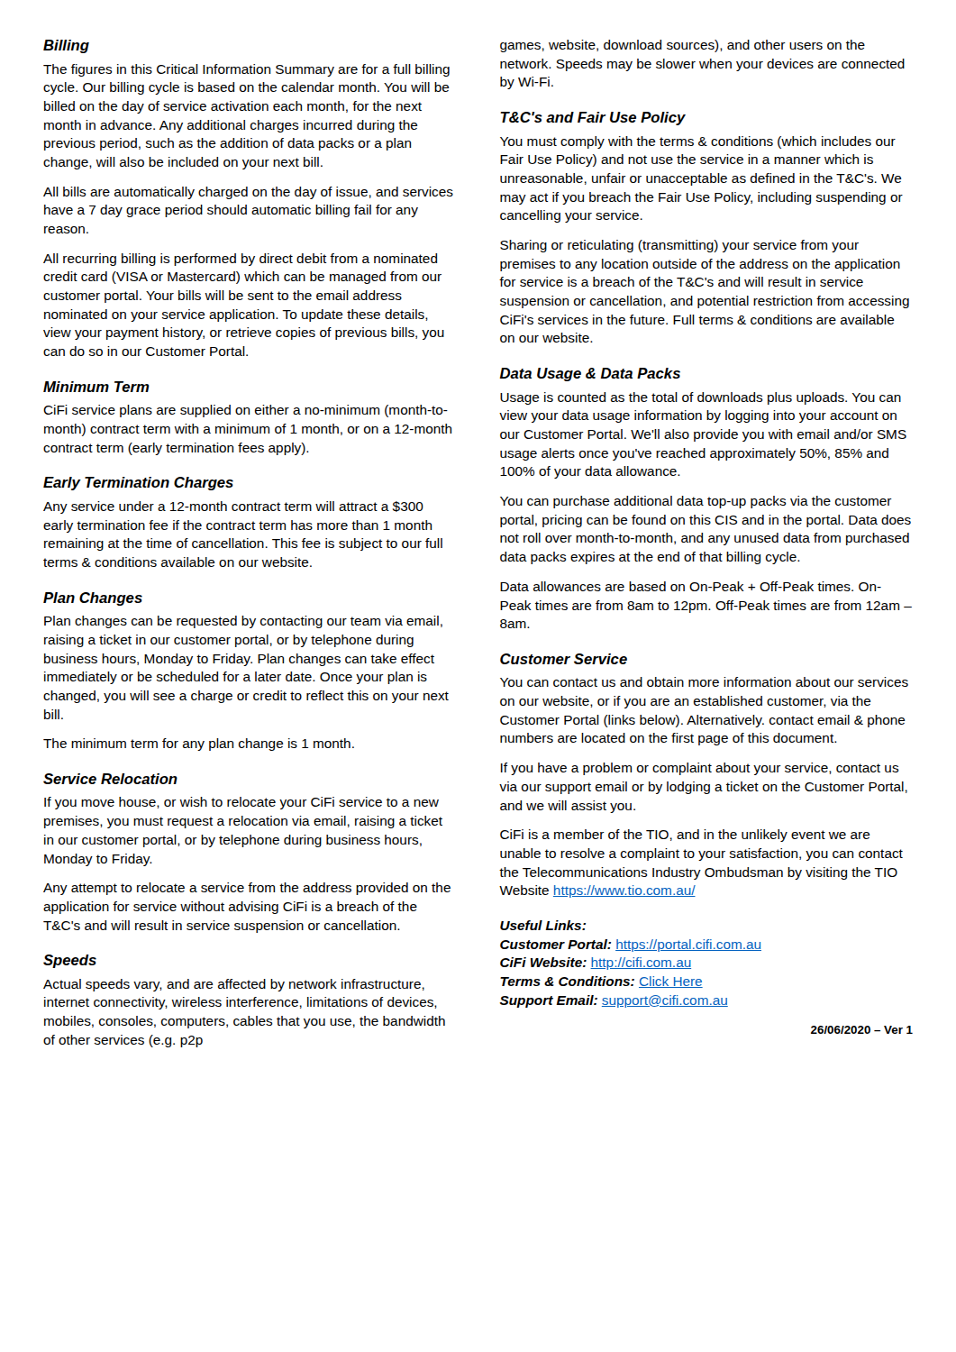Billing
The figures in this Critical Information Summary are for a full billing cycle. Our billing cycle is based on the calendar month. You will be billed on the day of service activation each month, for the next month in advance. Any additional charges incurred during the previous period, such as the addition of data packs or a plan change, will also be included on your next bill.
All bills are automatically charged on the day of issue, and services have a 7 day grace period should automatic billing fail for any reason.
All recurring billing is performed by direct debit from a nominated credit card (VISA or Mastercard) which can be managed from our customer portal. Your bills will be sent to the email address nominated on your service application. To update these details, view your payment history, or retrieve copies of previous bills, you can do so in our Customer Portal.
Minimum Term
CiFi service plans are supplied on either a no-minimum (month-to-month) contract term with a minimum of 1 month, or on a 12-month contract term (early termination fees apply).
Early Termination Charges
Any service under a 12-month contract term will attract a $300 early termination fee if the contract term has more than 1 month remaining at the time of cancellation. This fee is subject to our full terms & conditions available on our website.
Plan Changes
Plan changes can be requested by contacting our team via email, raising a ticket in our customer portal, or by telephone during business hours, Monday to Friday. Plan changes can take effect immediately or be scheduled for a later date. Once your plan is changed, you will see a charge or credit to reflect this on your next bill.
The minimum term for any plan change is 1 month.
Service Relocation
If you move house, or wish to relocate your CiFi service to a new premises, you must request a relocation via email, raising a ticket in our customer portal, or by telephone during business hours, Monday to Friday.
Any attempt to relocate a service from the address provided on the application for service without advising CiFi is a breach of the T&C's and will result in service suspension or cancellation.
Speeds
Actual speeds vary, and are affected by network infrastructure, internet connectivity, wireless interference, limitations of devices, mobiles, consoles, computers, cables that you use, the bandwidth of other services (e.g. p2p
games, website, download sources), and other users on the network. Speeds may be slower when your devices are connected by Wi-Fi.
T&C's and Fair Use Policy
You must comply with the terms & conditions (which includes our Fair Use Policy) and not use the service in a manner which is unreasonable, unfair or unacceptable as defined in the T&C's. We may act if you breach the Fair Use Policy, including suspending or cancelling your service.
Sharing or reticulating (transmitting) your service from your premises to any location outside of the address on the application for service is a breach of the T&C's and will result in service suspension or cancellation, and potential restriction from accessing CiFi's services in the future. Full terms & conditions are available on our website.
Data Usage & Data Packs
Usage is counted as the total of downloads plus uploads. You can view your data usage information by logging into your account on our Customer Portal. We'll also provide you with email and/or SMS usage alerts once you've reached approximately 50%, 85% and 100% of your data allowance.
You can purchase additional data top-up packs via the customer portal, pricing can be found on this CIS and in the portal. Data does not roll over month-to-month, and any unused data from purchased data packs expires at the end of that billing cycle.
Data allowances are based on On-Peak + Off-Peak times. On-Peak times are from 8am to 12pm. Off-Peak times are from 12am – 8am.
Customer Service
You can contact us and obtain more information about our services on our website, or if you are an established customer, via the Customer Portal (links below). Alternatively. contact email & phone numbers are located on the first page of this document.
If you have a problem or complaint about your service, contact us via our support email or by lodging a ticket on the Customer Portal, and we will assist you.
CiFi is a member of the TIO, and in the unlikely event we are unable to resolve a complaint to your satisfaction, you can contact the Telecommunications Industry Ombudsman by visiting the TIO Website https://www.tio.com.au/
Useful Links:
Customer Portal: https://portal.cifi.com.au
CiFi Website: http://cifi.com.au
Terms & Conditions: Click Here
Support Email: support@cifi.com.au
26/06/2020 – Ver 1